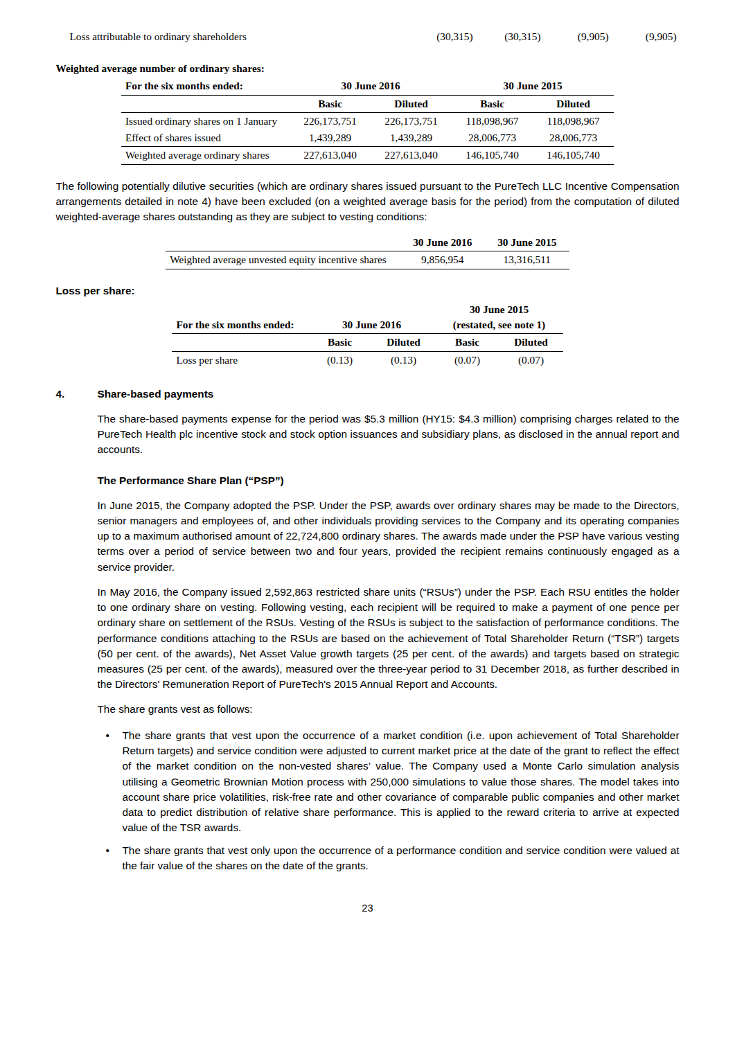| Loss attributable to ordinary shareholders | (30,315) | (30,315) | (9,905) | (9,905) |
Weighted average number of ordinary shares:
| For the six months ended: | 30 June 2016 | 30 June 2015 |
| | Basic | Diluted | Basic | Diluted |
| Issued ordinary shares on 1 January | 226,173,751 | 226,173,751 | 118,098,967 | 118,098,967 |
| Effect of shares issued | 1,439,289 | 1,439,289 | 28,006,773 | 28,006,773 |
| Weighted average ordinary shares | 227,613,040 | 227,613,040 | 146,105,740 | 146,105,740 |
The following potentially dilutive securities (which are ordinary shares issued pursuant to the PureTech LLC Incentive Compensation arrangements detailed in note 4) have been excluded (on a weighted average basis for the period) from the computation of diluted weighted-average shares outstanding as they are subject to vesting conditions:
| | 30 June 2016 | 30 June 2015 |
| Weighted average unvested equity incentive shares | 9,856,954 | 13,316,511 |
Loss per share:
| For the six months ended: | 30 June 2016 | 30 June 2015 (restated, see note 1) |
| | Basic | Diluted | Basic | Diluted |
| Loss per share | (0.13) | (0.13) | (0.07) | (0.07) |
4. Share-based payments
The share-based payments expense for the period was $5.3 million (HY15: $4.3 million) comprising charges related to the PureTech Health plc incentive stock and stock option issuances and subsidiary plans, as disclosed in the annual report and accounts.
The Performance Share Plan (“PSP”)
In June 2015, the Company adopted the PSP. Under the PSP, awards over ordinary shares may be made to the Directors, senior managers and employees of, and other individuals providing services to the Company and its operating companies up to a maximum authorised amount of 22,724,800 ordinary shares. The awards made under the PSP have various vesting terms over a period of service between two and four years, provided the recipient remains continuously engaged as a service provider.
In May 2016, the Company issued 2,592,863 restricted share units (“RSUs”) under the PSP. Each RSU entitles the holder to one ordinary share on vesting. Following vesting, each recipient will be required to make a payment of one pence per ordinary share on settlement of the RSUs. Vesting of the RSUs is subject to the satisfaction of performance conditions. The performance conditions attaching to the RSUs are based on the achievement of Total Shareholder Return (“TSR”) targets (50 per cent. of the awards), Net Asset Value growth targets (25 per cent. of the awards) and targets based on strategic measures (25 per cent. of the awards), measured over the three-year period to 31 December 2018, as further described in the Directors' Remuneration Report of PureTech's 2015 Annual Report and Accounts.
The share grants vest as follows:
The share grants that vest upon the occurrence of a market condition (i.e. upon achievement of Total Shareholder Return targets) and service condition were adjusted to current market price at the date of the grant to reflect the effect of the market condition on the non-vested shares’ value. The Company used a Monte Carlo simulation analysis utilising a Geometric Brownian Motion process with 250,000 simulations to value those shares. The model takes into account share price volatilities, risk-free rate and other covariance of comparable public companies and other market data to predict distribution of relative share performance. This is applied to the reward criteria to arrive at expected value of the TSR awards.
The share grants that vest only upon the occurrence of a performance condition and service condition were valued at the fair value of the shares on the date of the grants.
23